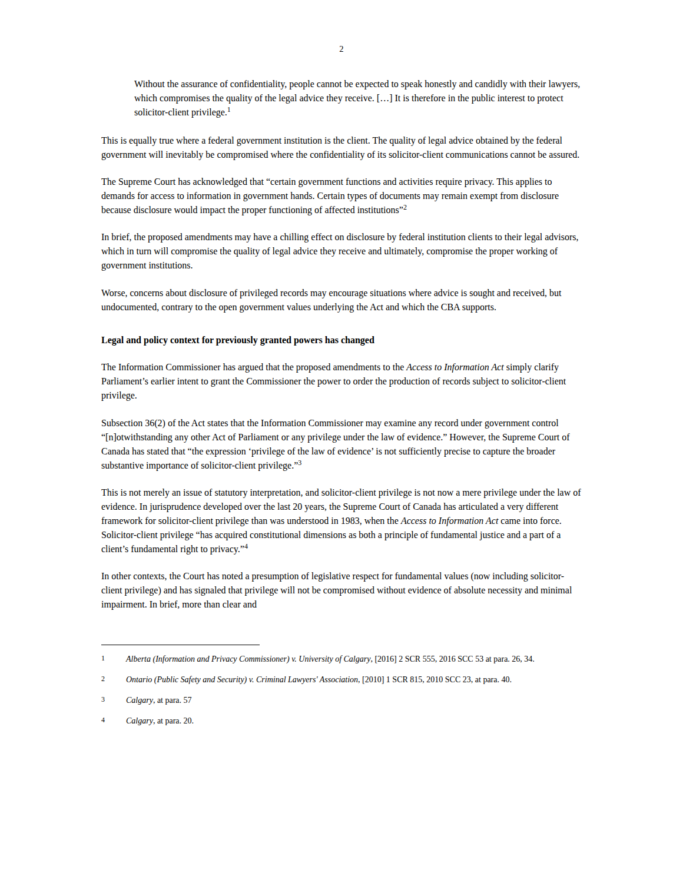2
Without the assurance of confidentiality, people cannot be expected to speak honestly and candidly with their lawyers, which compromises the quality of the legal advice they receive. […] It is therefore in the public interest to protect solicitor-client privilege.1
This is equally true where a federal government institution is the client. The quality of legal advice obtained by the federal government will inevitably be compromised where the confidentiality of its solicitor-client communications cannot be assured.
The Supreme Court has acknowledged that “certain government functions and activities require privacy. This applies to demands for access to information in government hands. Certain types of documents may remain exempt from disclosure because disclosure would impact the proper functioning of affected institutions”2
In brief, the proposed amendments may have a chilling effect on disclosure by federal institution clients to their legal advisors, which in turn will compromise the quality of legal advice they receive and ultimately, compromise the proper working of government institutions.
Worse, concerns about disclosure of privileged records may encourage situations where advice is sought and received, but undocumented, contrary to the open government values underlying the Act and which the CBA supports.
Legal and policy context for previously granted powers has changed
The Information Commissioner has argued that the proposed amendments to the Access to Information Act simply clarify Parliament’s earlier intent to grant the Commissioner the power to order the production of records subject to solicitor-client privilege.
Subsection 36(2) of the Act states that the Information Commissioner may examine any record under government control “[n]otwithstanding any other Act of Parliament or any privilege under the law of evidence.” However, the Supreme Court of Canada has stated that “the expression ‘privilege of the law of evidence’ is not sufficiently precise to capture the broader substantive importance of solicitor-client privilege.”3
This is not merely an issue of statutory interpretation, and solicitor-client privilege is not now a mere privilege under the law of evidence. In jurisprudence developed over the last 20 years, the Supreme Court of Canada has articulated a very different framework for solicitor-client privilege than was understood in 1983, when the Access to Information Act came into force. Solicitor-client privilege “has acquired constitutional dimensions as both a principle of fundamental justice and a part of a client’s fundamental right to privacy.”4
In other contexts, the Court has noted a presumption of legislative respect for fundamental values (now including solicitor-client privilege) and has signaled that privilege will not be compromised without evidence of absolute necessity and minimal impairment. In brief, more than clear and
1
Alberta (Information and Privacy Commissioner) v. University of Calgary, [2016] 2 SCR 555, 2016 SCC 53 at para. 26, 34.
2
Ontario (Public Safety and Security) v. Criminal Lawyers' Association, [2010] 1 SCR 815, 2010 SCC 23, at para. 40.
3
Calgary, at para. 57
4
Calgary, at para. 20.